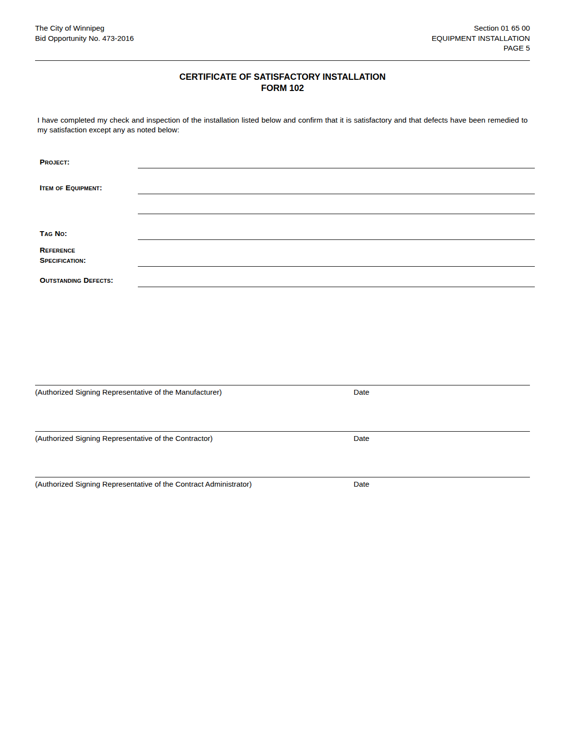The City of Winnipeg
Bid Opportunity No. 473-2016
Section 01 65 00
EQUIPMENT INSTALLATION
PAGE 5
CERTIFICATE OF SATISFACTORY INSTALLATION
FORM 102
I have completed my check and inspection of the installation listed below and confirm that it is satisfactory and that defects have been remedied to my satisfaction except any as noted below:
| Project: | |
| Item of Equipment: | |
| Tag No: | |
| Reference Specification: | |
| Outstanding Defects: | |
| (Authorized Signing Representative of the Manufacturer) | Date |
| (Authorized Signing Representative of the Contractor) | Date |
| (Authorized Signing Representative of the Contract Administrator) | Date |